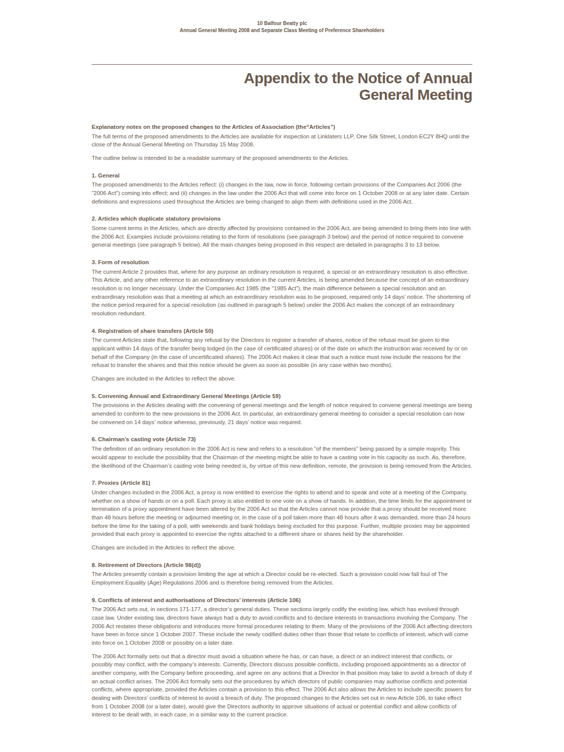10 Balfour Beatty plc
Annual General Meeting 2008 and Separate Class Meeting of Preference Shareholders
Appendix to the Notice of Annual
General Meeting
Explanatory notes on the proposed changes to the Articles of Association (the“Articles”)
The full terms of the proposed amendments to the Articles are available for inspection at Linklaters LLP, One Silk Street, London EC2Y 8HQ until the close of the Annual General Meeting on Thursday 15 May 2008.
The outline below is intended to be a readable summary of the proposed amendments to the Articles.
1. General
The proposed amendments to the Articles reflect: (i) changes in the law, now in force, following certain provisions of the Companies Act 2006 (the “2006 Act”) coming into effect; and (ii) changes in the law under the 2006 Act that will come into force on 1 October 2008 or at any later date. Certain definitions and expressions used throughout the Articles are being changed to align them with definitions used in the 2006 Act.
2. Articles which duplicate statutory provisions
Some current terms in the Articles, which are directly affected by provisions contained in the 2006 Act, are being amended to bring them into line with the 2006 Act. Examples include provisions relating to the form of resolutions (see paragraph 3 below) and the period of notice required to convene general meetings (see paragraph 5 below). All the main changes being proposed in this respect are detailed in paragraphs 3 to 13 below.
3. Form of resolution
The current Article 2 provides that, where for any purpose an ordinary resolution is required, a special or an extraordinary resolution is also effective. This Article, and any other reference to an extraordinary resolution in the current Articles, is being amended because the concept of an extraordinary resolution is no longer necessary. Under the Companies Act 1985 (the “1985 Act”), the main difference between a special resolution and an extraordinary resolution was that a meeting at which an extraordinary resolution was to be proposed, required only 14 days’ notice. The shortening of the notice period required for a special resolution (as outlined in paragraph 5 below) under the 2006 Act makes the concept of an extraordinary resolution redundant.
4. Registration of share transfers (Article 50)
The current Articles state that, following any refusal by the Directors to register a transfer of shares, notice of the refusal must be given to the applicant within 14 days of the transfer being lodged (in the case of certificated shares) or of the date on which the instruction was received by or on behalf of the Company (in the case of uncertificated shares). The 2006 Act makes it clear that such a notice must now include the reasons for the refusal to transfer the shares and that this notice should be given as soon as possible (in any case within two months).
Changes are included in the Articles to reflect the above.
5. Convening Annual and Extraordinary General Meetings (Article 59)
The provisions in the Articles dealing with the convening of general meetings and the length of notice required to convene general meetings are being amended to conform to the new provisions in the 2006 Act. In particular, an extraordinary general meeting to consider a special resolution can now be convened on 14 days’ notice whereas, previously, 21 days’ notice was required.
6. Chairman’s casting vote (Article 73)
The definition of an ordinary resolution in the 2006 Act is new and refers to a resolution “of the members” being passed by a simple majority. This would appear to exclude the possibility that the Chairman of the meeting might be able to have a casting vote in his capacity as such. As, therefore, the likelihood of the Chairman’s casting vote being needed is, by virtue of this new definition, remote, the provision is being removed from the Articles.
7. Proxies (Article 81)
Under changes included in the 2006 Act, a proxy is now entitled to exercise the rights to attend and to speak and vote at a meeting of the Company, whether on a show of hands or on a poll. Each proxy is also entitled to one vote on a show of hands. In addition, the time limits for the appointment or termination of a proxy appointment have been altered by the 2006 Act so that the Articles cannot now provide that a proxy should be received more than 48 hours before the meeting or adjourned meeting or, in the case of a poll taken more than 48 hours after it was demanded, more than 24 hours before the time for the taking of a poll, with weekends and bank holidays being excluded for this purpose. Further, multiple proxies may be appointed provided that each proxy is appointed to exercise the rights attached to a different share or shares held by the shareholder.
Changes are included in the Articles to reflect the above.
8. Retirement of Directors (Article 98(d))
The Articles presently contain a provision limiting the age at which a Director could be re-elected. Such a provision could now fall foul of The Employment Equality (Age) Regulations 2006 and is therefore being removed from the Articles.
9. Conflicts of interest and authorisations of Directors’ interests (Article 106)
The 2006 Act sets out, in sections 171-177, a director’s general duties. These sections largely codify the existing law, which has evolved through case law. Under existing law, directors have always had a duty to avoid conflicts and to declare interests in transactions involving the Company. The 2006 Act restates these obligations and introduces more formal procedures relating to them. Many of the provisions of the 2006 Act affecting directors have been in force since 1 October 2007. These include the newly codified duties other than those that relate to conflicts of interest, which will come into force on 1 October 2008 or possibly on a later date.
The 2006 Act formally sets out that a director must avoid a situation where he has, or can have, a direct or an indirect interest that conflicts, or possibly may conflict, with the company’s interests. Currently, Directors discuss possible conflicts, including proposed appointments as a director of another company, with the Company before proceeding, and agree on any actions that a Director in that position may take to avoid a breach of duty if an actual conflict arises. The 2006 Act formally sets out the procedures by which directors of public companies may authorise conflicts and potential conflicts, where appropriate, provided the Articles contain a provision to this effect. The 2006 Act also allows the Articles to include specific powers for dealing with Directors’ conflicts of interest to avoid a breach of duty. The proposed changes to the Articles set out in new Article 106, to take effect from 1 October 2008 (or a later date), would give the Directors authority to approve situations of actual or potential conflict and allow conflicts of interest to be dealt with, in each case, in a similar way to the current practice.